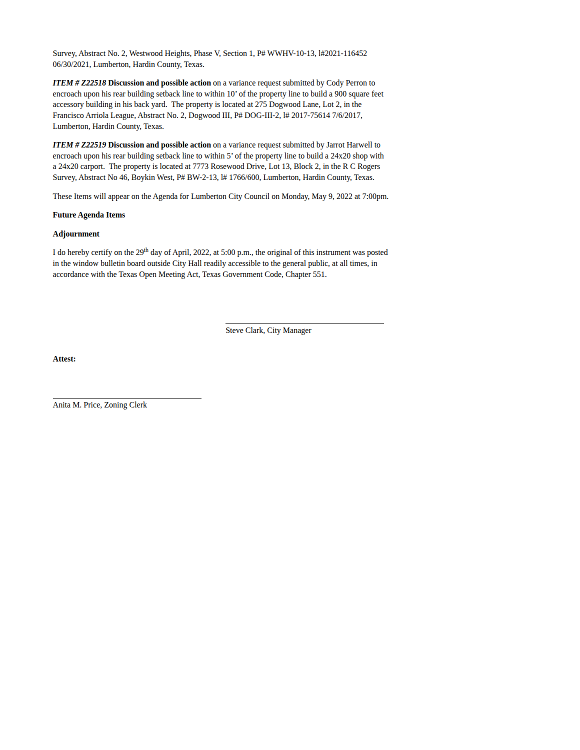Survey, Abstract No. 2, Westwood Heights, Phase V, Section 1, P# WWHV-10-13, l#2021-116452 06/30/2021, Lumberton, Hardin County, Texas.
ITEM # Z22518 Discussion and possible action on a variance request submitted by Cody Perron to encroach upon his rear building setback line to within 10’ of the property line to build a 900 square feet accessory building in his back yard. The property is located at 275 Dogwood Lane, Lot 2, in the Francisco Arriola League, Abstract No. 2, Dogwood III, P# DOG-III-2, l# 2017-75614 7/6/2017, Lumberton, Hardin County, Texas.
ITEM # Z22519 Discussion and possible action on a variance request submitted by Jarrot Harwell to encroach upon his rear building setback line to within 5’ of the property line to build a 24x20 shop with a 24x20 carport. The property is located at 7773 Rosewood Drive, Lot 13, Block 2, in the R C Rogers Survey, Abstract No 46, Boykin West, P# BW-2-13, l# 1766/600, Lumberton, Hardin County, Texas.
These Items will appear on the Agenda for Lumberton City Council on Monday, May 9, 2022 at 7:00pm.
Future Agenda Items
Adjournment
I do hereby certify on the 29th day of April, 2022, at 5:00 p.m., the original of this instrument was posted in the window bulletin board outside City Hall readily accessible to the general public, at all times, in accordance with the Texas Open Meeting Act, Texas Government Code, Chapter 551.
Steve Clark, City Manager
Attest:
Anita M. Price, Zoning Clerk